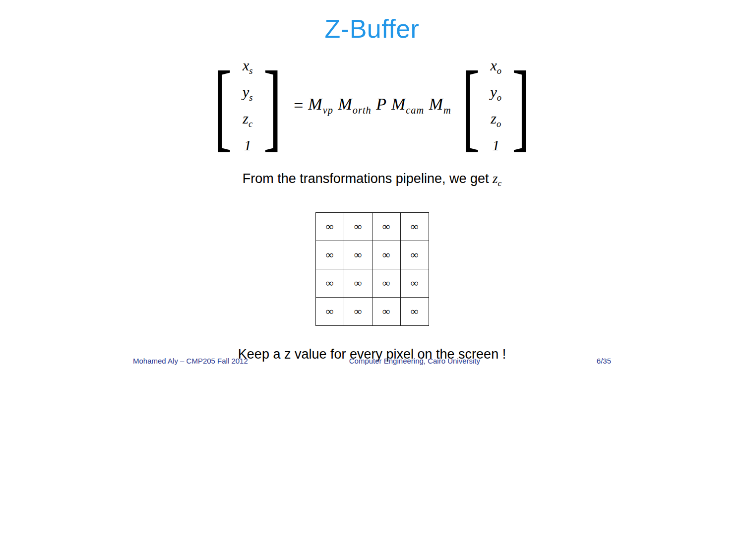Z-Buffer
[ xs ys zc 1 ] = Mvp Morth P Mcam Mm [ xo yo zo 1 ]
From the transformations pipeline, we get zc
| ∞ | ∞ | ∞ | ∞ |
| ∞ | ∞ | ∞ | ∞ |
| ∞ | ∞ | ∞ | ∞ |
| ∞ | ∞ | ∞ | ∞ |
Keep a z value for every pixel on the screen !
Mohamed Aly – CMP205 Fall 2012 Computer Engineering, Cairo University 6/35